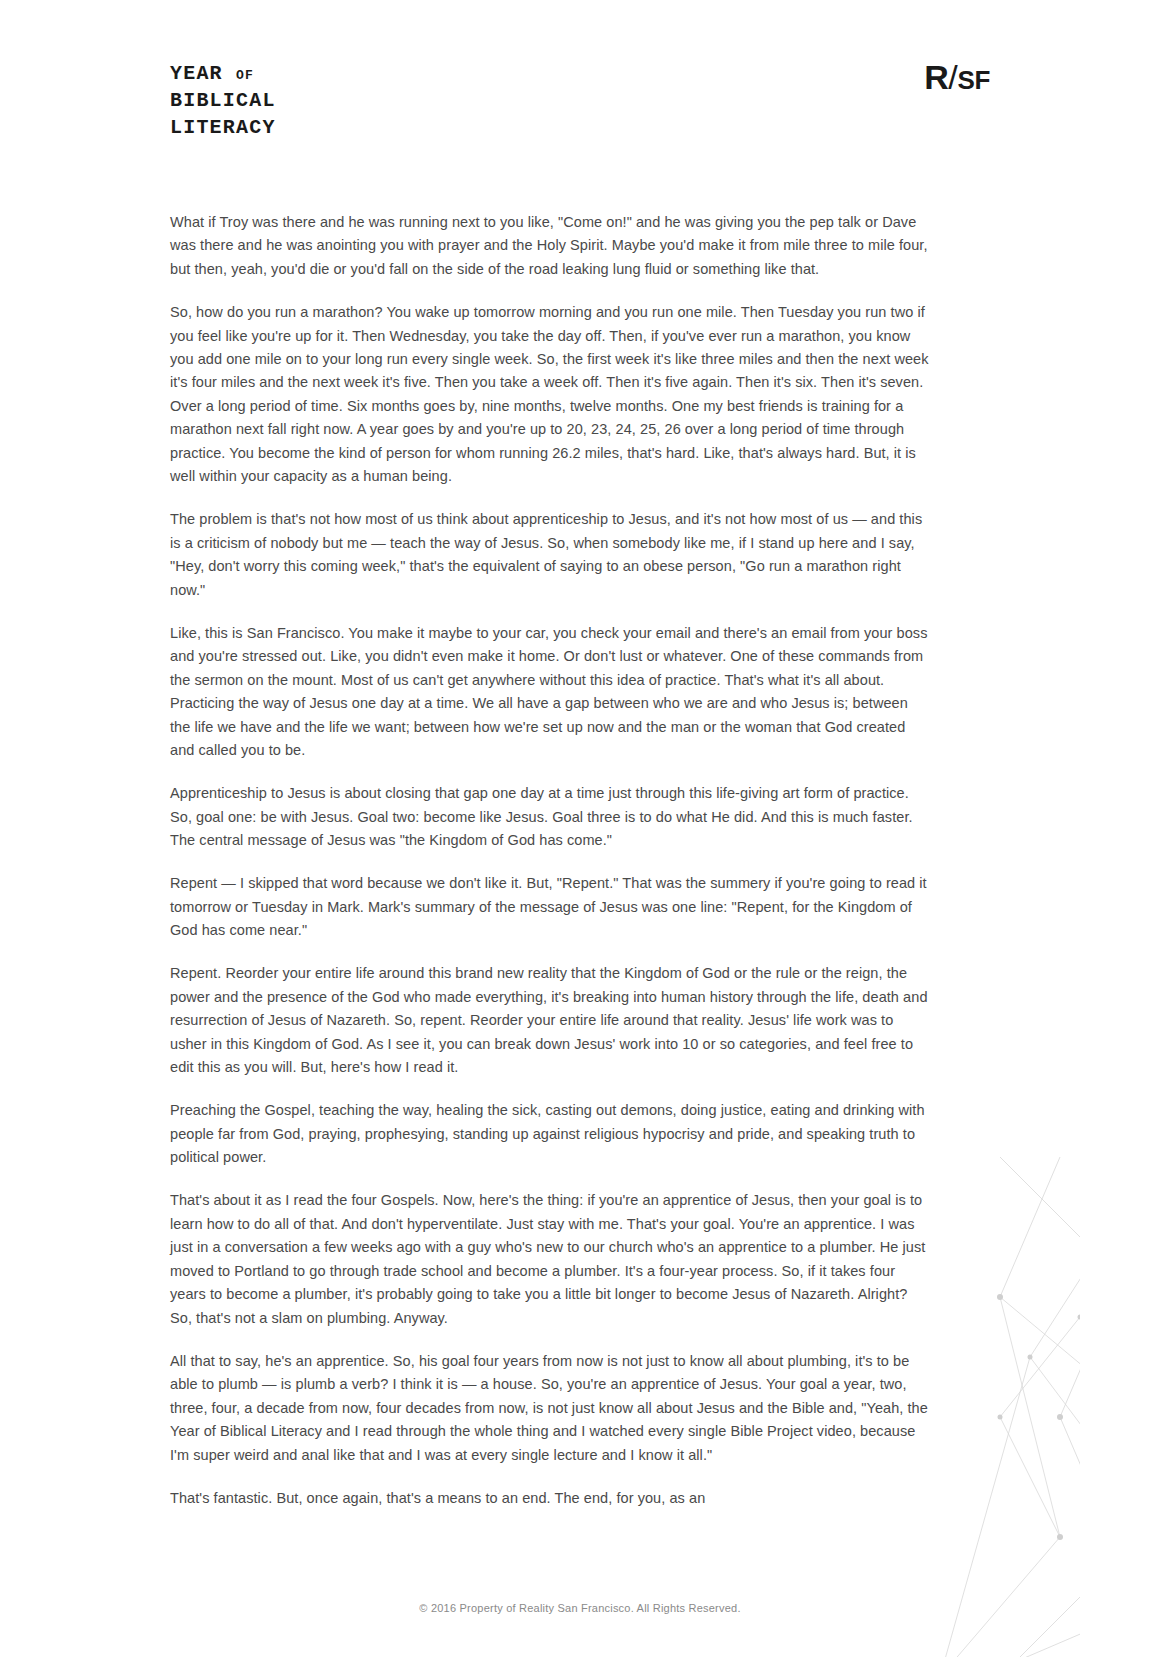Year of
Biblical
Literacy
R/SF
What if Troy was there and he was running next to you like, "Come on!" and he was giving you the pep talk or Dave was there and he was anointing you with prayer and the Holy Spirit. Maybe you'd make it from mile three to mile four, but then, yeah, you'd die or you'd fall on the side of the road leaking lung fluid or something like that.
So, how do you run a marathon? You wake up tomorrow morning and you run one mile. Then Tuesday you run two if you feel like you're up for it. Then Wednesday, you take the day off. Then, if you've ever run a marathon, you know you add one mile on to your long run every single week. So, the first week it's like three miles and then the next week it's four miles and the next week it's five. Then you take a week off. Then it's five again. Then it's six. Then it's seven. Over a long period of time. Six months goes by, nine months, twelve months. One my best friends is training for a marathon next fall right now. A year goes by and you're up to 20, 23, 24, 25, 26 over a long period of time through practice. You become the kind of person for whom running 26.2 miles, that's hard. Like, that's always hard. But, it is well within your capacity as a human being.
The problem is that's not how most of us think about apprenticeship to Jesus, and it's not how most of us — and this is a criticism of nobody but me — teach the way of Jesus. So, when somebody like me, if I stand up here and I say, "Hey, don't worry this coming week," that's the equivalent of saying to an obese person, "Go run a marathon right now."
Like, this is San Francisco. You make it maybe to your car, you check your email and there's an email from your boss and you're stressed out. Like, you didn't even make it home. Or don't lust or whatever. One of these commands from the sermon on the mount. Most of us can't get anywhere without this idea of practice. That's what it's all about. Practicing the way of Jesus one day at a time. We all have a gap between who we are and who Jesus is; between the life we have and the life we want; between how we're set up now and the man or the woman that God created and called you to be.
Apprenticeship to Jesus is about closing that gap one day at a time just through this life-giving art form of practice. So, goal one: be with Jesus. Goal two: become like Jesus. Goal three is to do what He did. And this is much faster. The central message of Jesus was "the Kingdom of God has come."
Repent — I skipped that word because we don't like it. But, "Repent." That was the summery if you're going to read it tomorrow or Tuesday in Mark. Mark's summary of the message of Jesus was one line: "Repent, for the Kingdom of God has come near."
Repent. Reorder your entire life around this brand new reality that the Kingdom of God or the rule or the reign, the power and the presence of the God who made everything, it's breaking into human history through the life, death and resurrection of Jesus of Nazareth. So, repent. Reorder your entire life around that reality. Jesus' life work was to usher in this Kingdom of God. As I see it, you can break down Jesus' work into 10 or so categories, and feel free to edit this as you will. But, here's how I read it.
Preaching the Gospel, teaching the way, healing the sick, casting out demons, doing justice, eating and drinking with people far from God, praying, prophesying, standing up against religious hypocrisy and pride, and speaking truth to political power.
That's about it as I read the four Gospels. Now, here's the thing: if you're an apprentice of Jesus, then your goal is to learn how to do all of that. And don't hyperventilate. Just stay with me. That's your goal. You're an apprentice. I was just in a conversation a few weeks ago with a guy who's new to our church who's an apprentice to a plumber. He just moved to Portland to go through trade school and become a plumber. It's a four-year process. So, if it takes four years to become a plumber, it's probably going to take you a little bit longer to become Jesus of Nazareth. Alright? So, that's not a slam on plumbing. Anyway.
All that to say, he's an apprentice. So, his goal four years from now is not just to know all about plumbing, it's to be able to plumb — is plumb a verb? I think it is — a house. So, you're an apprentice of Jesus. Your goal a year, two, three, four, a decade from now, four decades from now, is not just know all about Jesus and the Bible and, "Yeah, the Year of Biblical Literacy and I read through the whole thing and I watched every single Bible Project video, because I'm super weird and anal like that and I was at every single lecture and I know it all."
That's fantastic. But, once again, that's a means to an end. The end, for you, as an
© 2016 Property of Reality San Francisco. All Rights Reserved.